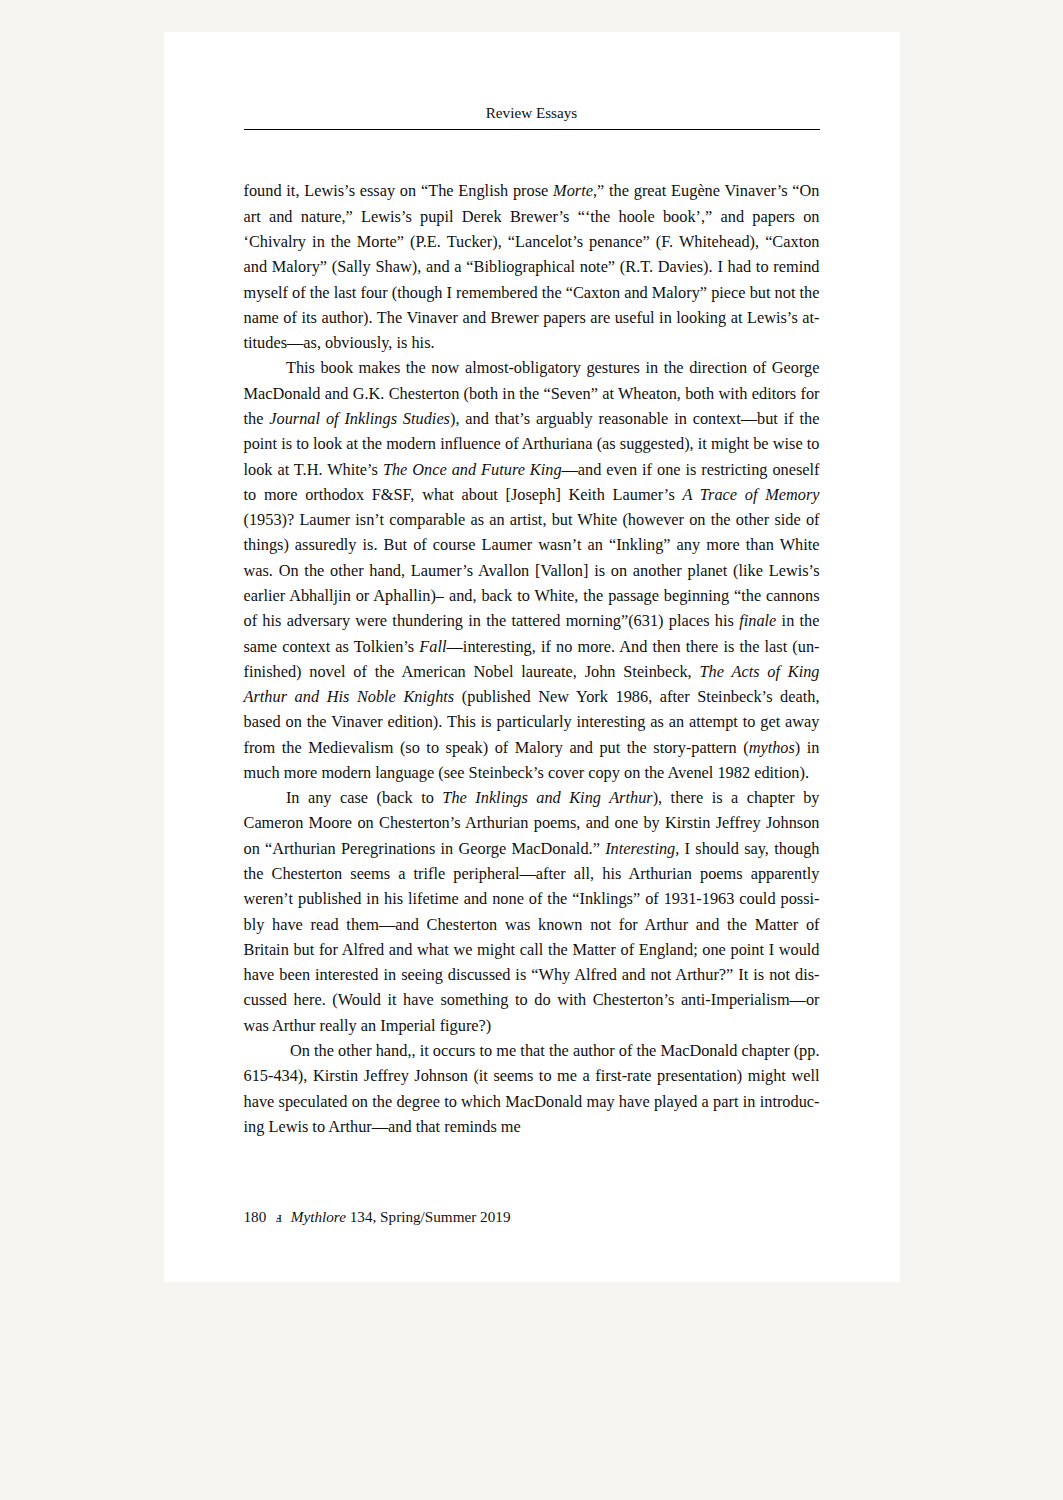Review Essays
found it, Lewis’s essay on “The English prose Morte,” the great Eugène Vinaver’s “On art and nature,” Lewis’s pupil Derek Brewer’s “‘the hoole book’,” and papers on ‘Chivalry in the Morte” (P.E. Tucker), “Lancelot’s penance” (F. Whitehead), “Caxton and Malory” (Sally Shaw), and a “Bibliographical note” (R.T. Davies). I had to remind myself of the last four (though I remembered the “Caxton and Malory” piece but not the name of its author). The Vinaver and Brewer papers are useful in looking at Lewis’s attitudes—as, obviously, is his.
This book makes the now almost-obligatory gestures in the direction of George MacDonald and G.K. Chesterton (both in the “Seven” at Wheaton, both with editors for the Journal of Inklings Studies), and that’s arguably reasonable in context—but if the point is to look at the modern influence of Arthuriana (as suggested), it might be wise to look at T.H. White’s The Once and Future King—and even if one is restricting oneself to more orthodox F&SF, what about [Joseph] Keith Laumer’s A Trace of Memory (1953)? Laumer isn’t comparable as an artist, but White (however on the other side of things) assuredly is. But of course Laumer wasn’t an “Inkling” any more than White was. On the other hand, Laumer’s Avallon [Vallon] is on another planet (like Lewis’s earlier Abhalljin or Aphallin)– and, back to White, the passage beginning “the cannons of his adversary were thundering in the tattered morning”(631) places his finale in the same context as Tolkien’s Fall—interesting, if no more. And then there is the last (unfinished) novel of the American Nobel laureate, John Steinbeck, The Acts of King Arthur and His Noble Knights (published New York 1986, after Steinbeck’s death, based on the Vinaver edition). This is particularly interesting as an attempt to get away from the Medievalism (so to speak) of Malory and put the story-pattern (mythos) in much more modern language (see Steinbeck’s cover copy on the Avenel 1982 edition).
In any case (back to The Inklings and King Arthur), there is a chapter by Cameron Moore on Chesterton’s Arthurian poems, and one by Kirstin Jeffrey Johnson on “Arthurian Peregrinations in George MacDonald.” Interesting, I should say, though the Chesterton seems a trifle peripheral—after all, his Arthurian poems apparently weren’t published in his lifetime and none of the “Inklings” of 1931-1963 could possibly have read them—and Chesterton was known not for Arthur and the Matter of Britain but for Alfred and what we might call the Matter of England; one point I would have been interested in seeing discussed is “Why Alfred and not Arthur?” It is not discussed here. (Would it have something to do with Chesterton’s anti-Imperialism—or was Arthur really an Imperial figure?)
On the other hand,, it occurs to me that the author of the MacDonald chapter (pp. 615-434), Kirstin Jeffrey Johnson (it seems to me a first-rate presentation) might well have speculated on the degree to which MacDonald may have played a part in introducing Lewis to Arthur—and that reminds me
180 ⅎ Mythlore 134, Spring/Summer 2019